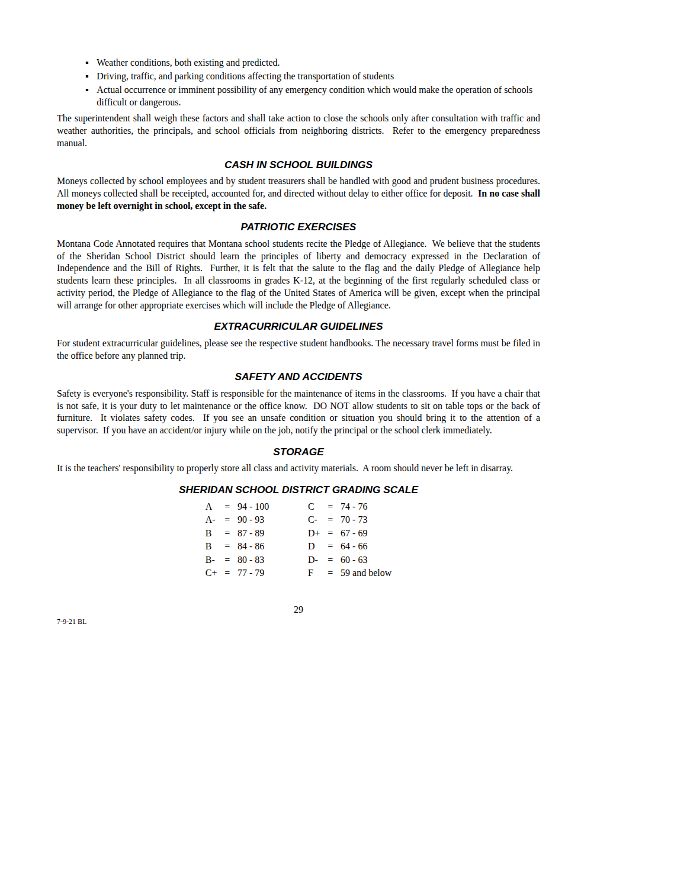Weather conditions, both existing and predicted.
Driving, traffic, and parking conditions affecting the transportation of students
Actual occurrence or imminent possibility of any emergency condition which would make the operation of schools difficult or dangerous.
The superintendent shall weigh these factors and shall take action to close the schools only after consultation with traffic and weather authorities, the principals, and school officials from neighboring districts. Refer to the emergency preparedness manual.
CASH IN SCHOOL BUILDINGS
Moneys collected by school employees and by student treasurers shall be handled with good and prudent business procedures. All moneys collected shall be receipted, accounted for, and directed without delay to either office for deposit. In no case shall money be left overnight in school, except in the safe.
PATRIOTIC EXERCISES
Montana Code Annotated requires that Montana school students recite the Pledge of Allegiance. We believe that the students of the Sheridan School District should learn the principles of liberty and democracy expressed in the Declaration of Independence and the Bill of Rights. Further, it is felt that the salute to the flag and the daily Pledge of Allegiance help students learn these principles. In all classrooms in grades K-12, at the beginning of the first regularly scheduled class or activity period, the Pledge of Allegiance to the flag of the United States of America will be given, except when the principal will arrange for other appropriate exercises which will include the Pledge of Allegiance.
EXTRACURRICULAR GUIDELINES
For student extracurricular guidelines, please see the respective student handbooks. The necessary travel forms must be filed in the office before any planned trip.
SAFETY AND ACCIDENTS
Safety is everyone's responsibility. Staff is responsible for the maintenance of items in the classrooms. If you have a chair that is not safe, it is your duty to let maintenance or the office know. DO NOT allow students to sit on table tops or the back of furniture. It violates safety codes. If you see an unsafe condition or situation you should bring it to the attention of a supervisor. If you have an accident/or injury while on the job, notify the principal or the school clerk immediately.
STORAGE
It is the teachers' responsibility to properly store all class and activity materials. A room should never be left in disarray.
SHERIDAN SCHOOL DISTRICT GRADING SCALE
| A | = | 94 - 100 | | C | = | 74 - 76 |
| A- | = | 90 - 93 | | C- | = | 70 - 73 |
| B | = | 87 - 89 | | D+ | = | 67 - 69 |
| B | = | 84 - 86 | | D | = | 64 - 66 |
| B- | = | 80 - 83 | | D- | = | 60 - 63 |
| C+ | = | 77 - 79 | | F | = | 59 and below |
29
7-9-21 BL